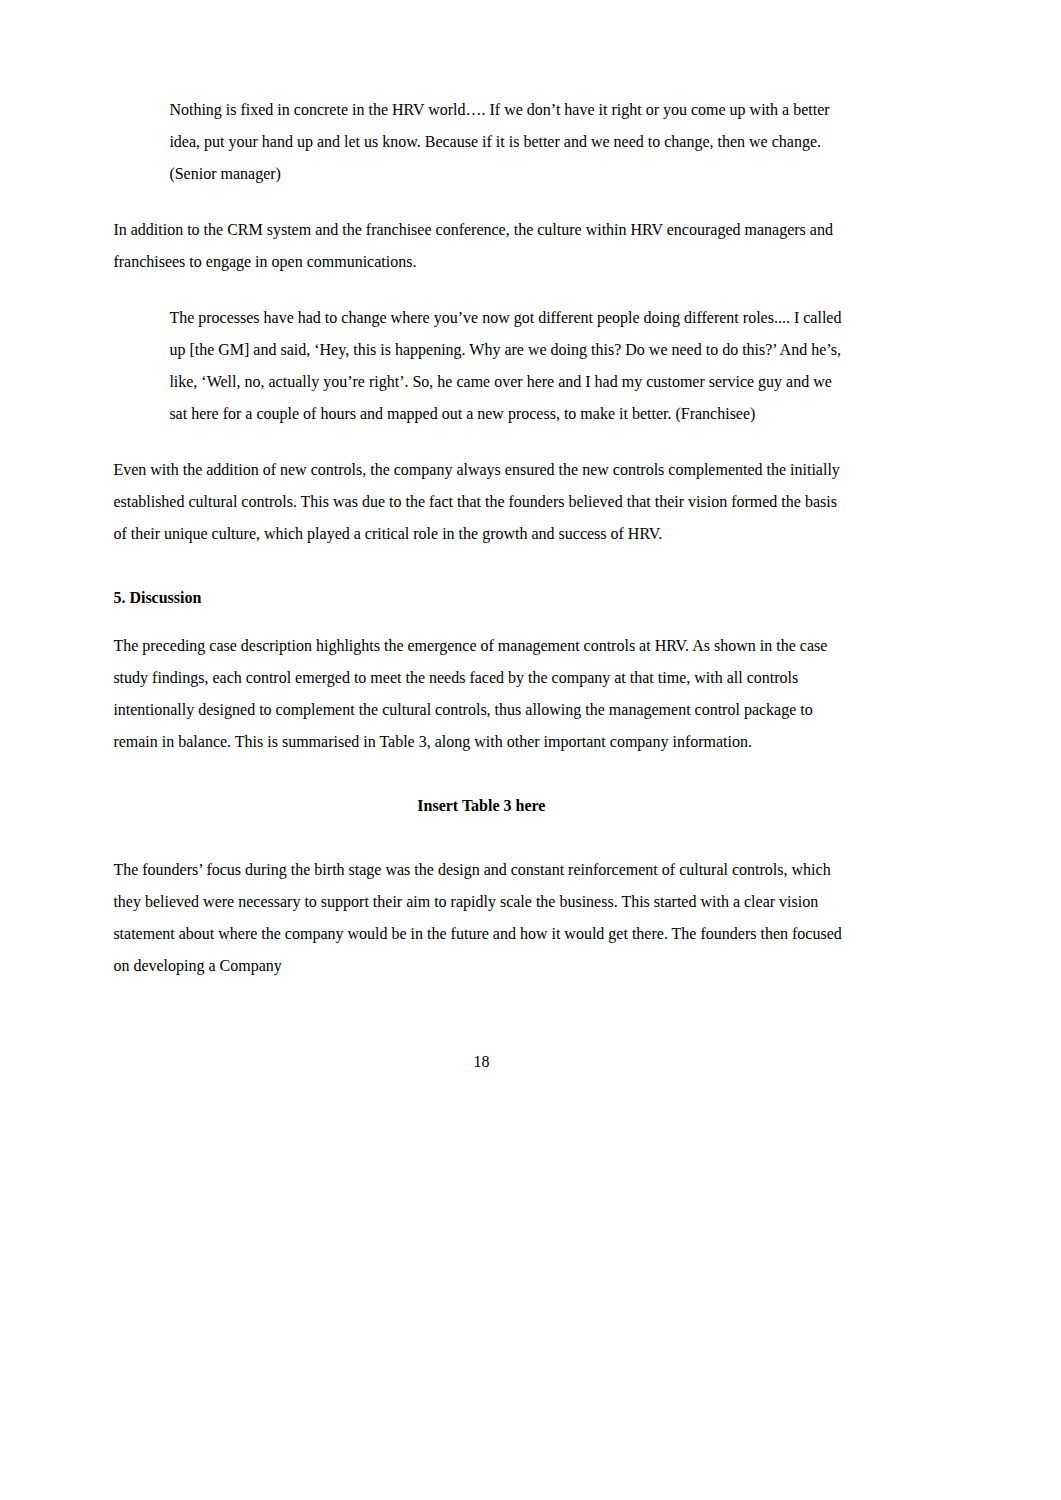Nothing is fixed in concrete in the HRV world…. If we don’t have it right or you come up with a better idea, put your hand up and let us know. Because if it is better and we need to change, then we change. (Senior manager)
In addition to the CRM system and the franchisee conference, the culture within HRV encouraged managers and franchisees to engage in open communications.
The processes have had to change where you’ve now got different people doing different roles.... I called up [the GM] and said, ‘Hey, this is happening. Why are we doing this? Do we need to do this?’ And he’s, like, ‘Well, no, actually you’re right’. So, he came over here and I had my customer service guy and we sat here for a couple of hours and mapped out a new process, to make it better. (Franchisee)
Even with the addition of new controls, the company always ensured the new controls complemented the initially established cultural controls. This was due to the fact that the founders believed that their vision formed the basis of their unique culture, which played a critical role in the growth and success of HRV.
5. Discussion
The preceding case description highlights the emergence of management controls at HRV. As shown in the case study findings, each control emerged to meet the needs faced by the company at that time, with all controls intentionally designed to complement the cultural controls, thus allowing the management control package to remain in balance. This is summarised in Table 3, along with other important company information.
Insert Table 3 here
The founders’ focus during the birth stage was the design and constant reinforcement of cultural controls, which they believed were necessary to support their aim to rapidly scale the business. This started with a clear vision statement about where the company would be in the future and how it would get there. The founders then focused on developing a Company
18